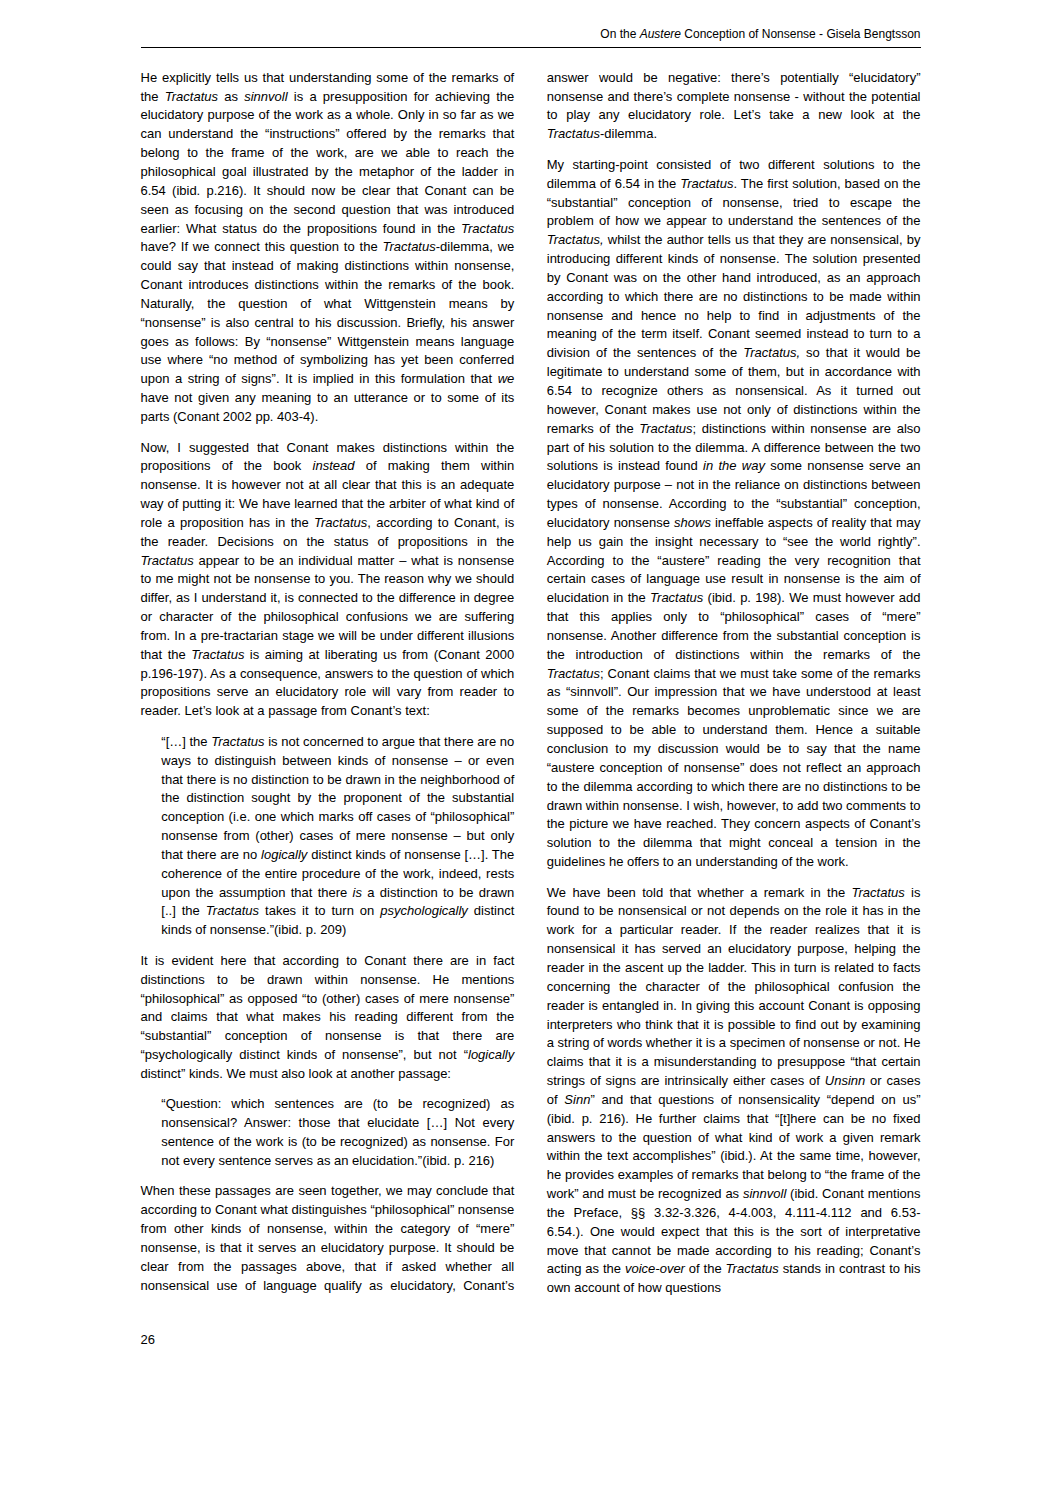On the Austere Conception of Nonsense - Gisela Bengtsson
He explicitly tells us that understanding some of the remarks of the Tractatus as sinnvoll is a presupposition for achieving the elucidatory purpose of the work as a whole. Only in so far as we can understand the “instructions” offered by the remarks that belong to the frame of the work, are we able to reach the philosophical goal illustrated by the metaphor of the ladder in 6.54 (ibid. p.216). It should now be clear that Conant can be seen as focusing on the second question that was introduced earlier: What status do the propositions found in the Tractatus have? If we connect this question to the Tractatus-dilemma, we could say that instead of making distinctions within nonsense, Conant introduces distinctions within the remarks of the book. Naturally, the question of what Wittgenstein means by “nonsense” is also central to his discussion. Briefly, his answer goes as follows: By “nonsense” Wittgenstein means language use where “no method of symbolizing has yet been conferred upon a string of signs”. It is implied in this formulation that we have not given any meaning to an utterance or to some of its parts (Conant 2002 pp. 403-4).
Now, I suggested that Conant makes distinctions within the propositions of the book instead of making them within nonsense. It is however not at all clear that this is an adequate way of putting it: We have learned that the arbiter of what kind of role a proposition has in the Tractatus, according to Conant, is the reader. Decisions on the status of propositions in the Tractatus appear to be an individual matter – what is nonsense to me might not be nonsense to you. The reason why we should differ, as I understand it, is connected to the difference in degree or character of the philosophical confusions we are suffering from. In a pre-tractarian stage we will be under different illusions that the Tractatus is aiming at liberating us from (Conant 2000 p.196-197). As a consequence, answers to the question of which propositions serve an elucidatory role will vary from reader to reader. Let’s look at a passage from Conant’s text:
“[…] the Tractatus is not concerned to argue that there are no ways to distinguish between kinds of nonsense – or even that there is no distinction to be drawn in the neighborhood of the distinction sought by the proponent of the substantial conception (i.e. one which marks off cases of “philosophical” nonsense from (other) cases of mere nonsense – but only that there are no logically distinct kinds of nonsense […]. The coherence of the entire procedure of the work, indeed, rests upon the assumption that there is a distinction to be drawn [..] the Tractatus takes it to turn on psychologically distinct kinds of nonsense.”(ibid. p. 209)
It is evident here that according to Conant there are in fact distinctions to be drawn within nonsense. He mentions “philosophical” as opposed “to (other) cases of mere nonsense” and claims that what makes his reading different from the “substantial” conception of nonsense is that there are “psychologically distinct kinds of nonsense”, but not “logically distinct” kinds. We must also look at another passage:
“Question: which sentences are (to be recognized) as nonsensical? Answer: those that elucidate […] Not every sentence of the work is (to be recognized) as nonsense. For not every sentence serves as an elucidation.”(ibid. p. 216)
When these passages are seen together, we may conclude that according to Conant what distinguishes “philosophical” nonsense from other kinds of nonsense, within the category of “mere” nonsense, is that it serves an elucidatory purpose. It should be clear from the passages above, that if asked whether all nonsensical use of language qualify as elucidatory, Conant’s answer would be negative: there’s potentially “elucidatory” nonsense and there’s complete nonsense - without the potential to play any elucidatory role. Let’s take a new look at the Tractatus-dilemma.
My starting-point consisted of two different solutions to the dilemma of 6.54 in the Tractatus. The first solution, based on the “substantial” conception of nonsense, tried to escape the problem of how we appear to understand the sentences of the Tractatus, whilst the author tells us that they are nonsensical, by introducing different kinds of nonsense. The solution presented by Conant was on the other hand introduced, as an approach according to which there are no distinctions to be made within nonsense and hence no help to find in adjustments of the meaning of the term itself. Conant seemed instead to turn to a division of the sentences of the Tractatus, so that it would be legitimate to understand some of them, but in accordance with 6.54 to recognize others as nonsensical. As it turned out however, Conant makes use not only of distinctions within the remarks of the Tractatus; distinctions within nonsense are also part of his solution to the dilemma. A difference between the two solutions is instead found in the way some nonsense serve an elucidatory purpose – not in the reliance on distinctions between types of nonsense. According to the “substantial” conception, elucidatory nonsense shows ineffable aspects of reality that may help us gain the insight necessary to “see the world rightly”. According to the “austere” reading the very recognition that certain cases of language use result in nonsense is the aim of elucidation in the Tractatus (ibid. p. 198). We must however add that this applies only to “philosophical” cases of “mere” nonsense. Another difference from the substantial conception is the introduction of distinctions within the remarks of the Tractatus; Conant claims that we must take some of the remarks as “sinnvoll”. Our impression that we have understood at least some of the remarks becomes unproblematic since we are supposed to be able to understand them. Hence a suitable conclusion to my discussion would be to say that the name “austere conception of nonsense” does not reflect an approach to the dilemma according to which there are no distinctions to be drawn within nonsense. I wish, however, to add two comments to the picture we have reached. They concern aspects of Conant’s solution to the dilemma that might conceal a tension in the guidelines he offers to an understanding of the work.
We have been told that whether a remark in the Tractatus is found to be nonsensical or not depends on the role it has in the work for a particular reader. If the reader realizes that it is nonsensical it has served an elucidatory purpose, helping the reader in the ascent up the ladder. This in turn is related to facts concerning the character of the philosophical confusion the reader is entangled in. In giving this account Conant is opposing interpreters who think that it is possible to find out by examining a string of words whether it is a specimen of nonsense or not. He claims that it is a misunderstanding to presuppose “that certain strings of signs are intrinsically either cases of Unsinn or cases of Sinn” and that questions of nonsensicality “depend on us” (ibid. p. 216). He further claims that “[t]here can be no fixed answers to the question of what kind of work a given remark within the text accomplishes” (ibid.). At the same time, however, he provides examples of remarks that belong to “the frame of the work” and must be recognized as sinnvoll (ibid. Conant mentions the Preface, §§ 3.32-3.326, 4-4.003, 4.111-4.112 and 6.53-6.54.). One would expect that this is the sort of interpretative move that cannot be made according to his reading; Conant’s acting as the voice-over of the Tractatus stands in contrast to his own account of how questions
26